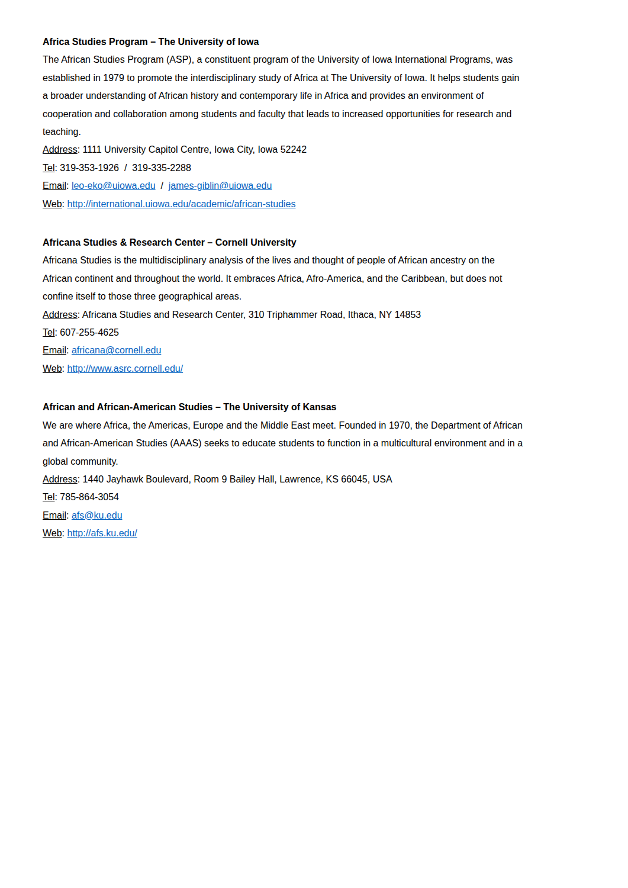Africa Studies Program – The University of Iowa
The African Studies Program (ASP), a constituent program of the University of Iowa International Programs, was established in 1979 to promote the interdisciplinary study of Africa at The University of Iowa. It helps students gain a broader understanding of African history and contemporary life in Africa and provides an environment of cooperation and collaboration among students and faculty that leads to increased opportunities for research and teaching.
Address: 1111 University Capitol Centre, Iowa City, Iowa 52242
Tel: 319-353-1926 / 319-335-2288
Email: leo-eko@uiowa.edu / james-giblin@uiowa.edu
Web: http://international.uiowa.edu/academic/african-studies
Africana Studies & Research Center – Cornell University
Africana Studies is the multidisciplinary analysis of the lives and thought of people of African ancestry on the African continent and throughout the world. It embraces Africa, Afro-America, and the Caribbean, but does not confine itself to those three geographical areas.
Address: Africana Studies and Research Center, 310 Triphammer Road, Ithaca, NY 14853
Tel: 607-255-4625
Email: africana@cornell.edu
Web: http://www.asrc.cornell.edu/
African and African-American Studies – The University of Kansas
We are where Africa, the Americas, Europe and the Middle East meet. Founded in 1970, the Department of African and African-American Studies (AAAS) seeks to educate students to function in a multicultural environment and in a global community.
Address: 1440 Jayhawk Boulevard, Room 9 Bailey Hall, Lawrence, KS 66045, USA
Tel: 785-864-3054
Email: afs@ku.edu
Web: http://afs.ku.edu/